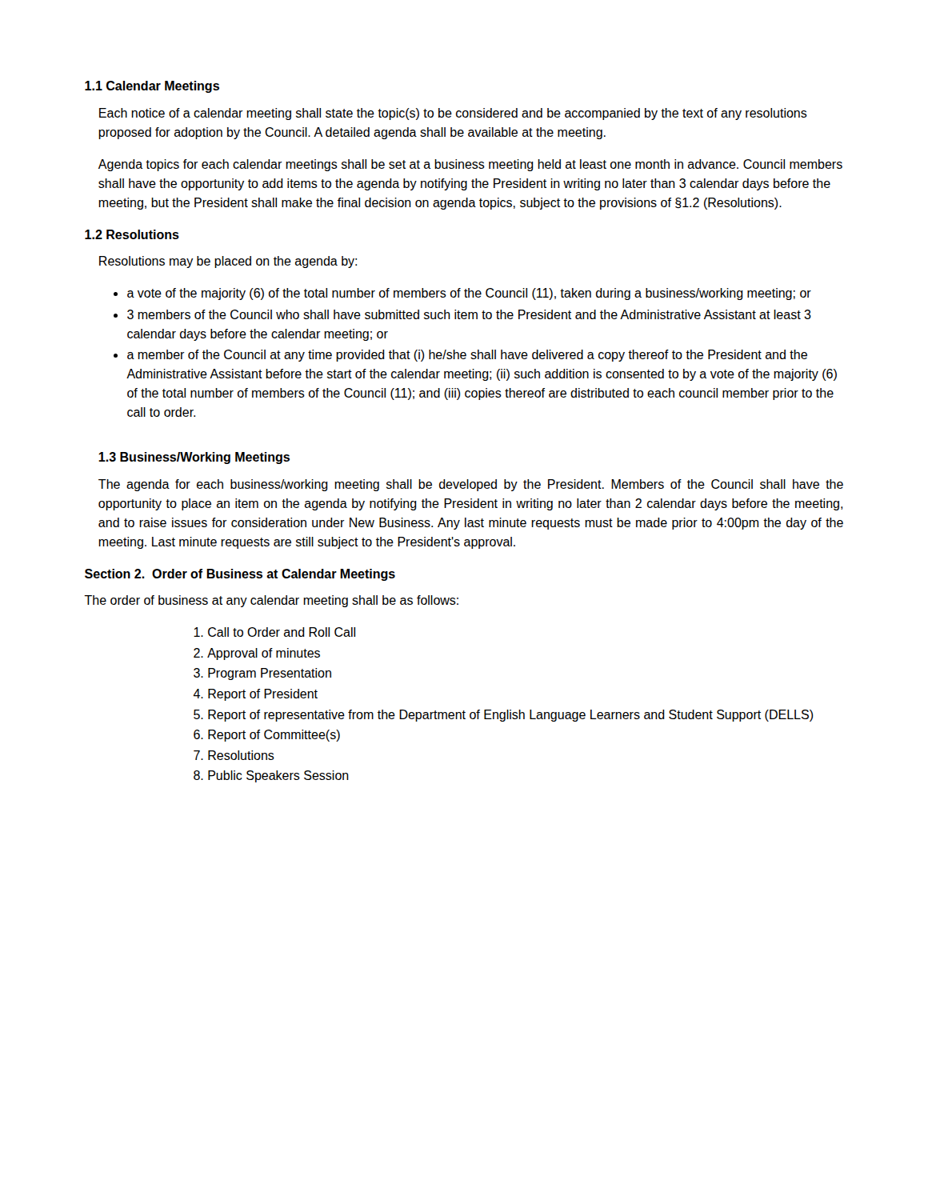1.1 Calendar Meetings
Each notice of a calendar meeting shall state the topic(s) to be considered and be accompanied by the text of any resolutions proposed for adoption by the Council. A detailed agenda shall be available at the meeting.
Agenda topics for each calendar meetings shall be set at a business meeting held at least one month in advance. Council members shall have the opportunity to add items to the agenda by notifying the President in writing no later than 3 calendar days before the meeting, but the President shall make the final decision on agenda topics, subject to the provisions of §1.2 (Resolutions).
1.2 Resolutions
Resolutions may be placed on the agenda by:
a vote of the majority (6) of the total number of members of the Council (11), taken during a business/working meeting; or
3 members of the Council who shall have submitted such item to the President and the Administrative Assistant at least 3 calendar days before the calendar meeting; or
a member of the Council at any time provided that (i) he/she shall have delivered a copy thereof to the President and the Administrative Assistant before the start of the calendar meeting; (ii) such addition is consented to by a vote of the majority (6) of the total number of members of the Council (11); and (iii) copies thereof are distributed to each council member prior to the call to order.
1.3 Business/Working Meetings
The agenda for each business/working meeting shall be developed by the President. Members of the Council shall have the opportunity to place an item on the agenda by notifying the President in writing no later than 2 calendar days before the meeting, and to raise issues for consideration under New Business. Any last minute requests must be made prior to 4:00pm the day of the meeting. Last minute requests are still subject to the President's approval.
Section 2. Order of Business at Calendar Meetings
The order of business at any calendar meeting shall be as follows:
Call to Order and Roll Call
Approval of minutes
Program Presentation
Report of President
Report of representative from the Department of English Language Learners and Student Support (DELLS)
Report of Committee(s)
Resolutions
Public Speakers Session